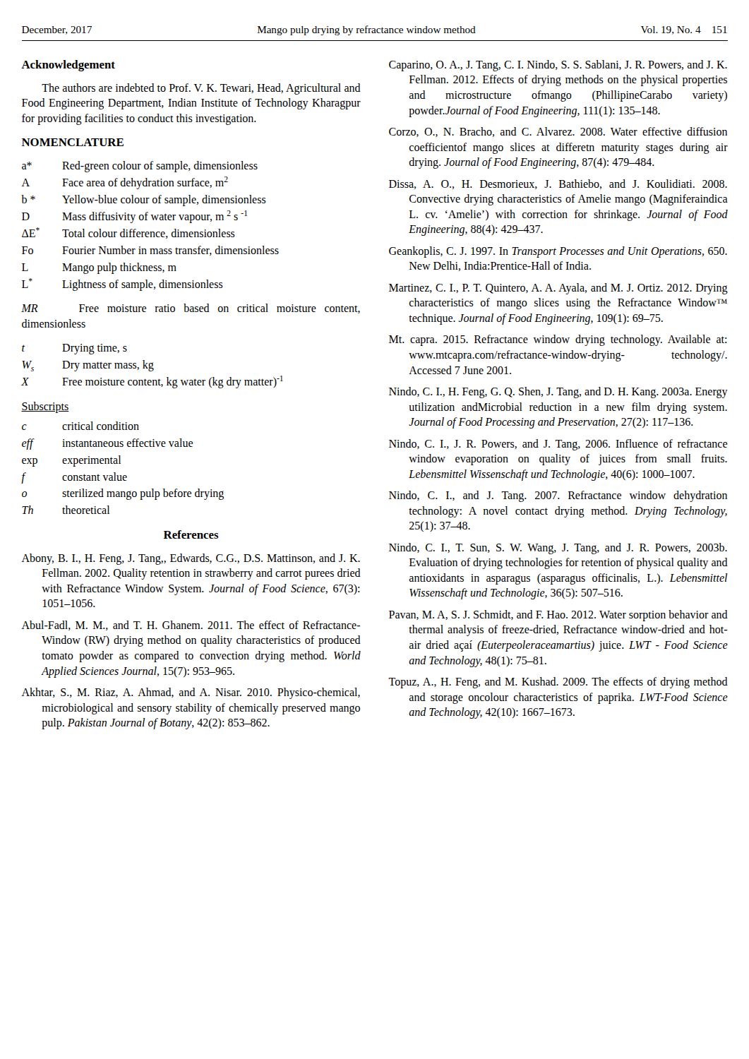December, 2017
Mango pulp drying by refractance window method
Vol. 19, No. 4 151
Acknowledgement
The authors are indebted to Prof. V. K. Tewari, Head, Agricultural and Food Engineering Department, Indian Institute of Technology Kharagpur for providing facilities to conduct this investigation.
NOMENCLATURE
a*
Red-green colour of sample, dimensionless
A
Face area of dehydration surface, m2
b *
Yellow-blue colour of sample, dimensionless
D
Mass diffusivity of water vapour, m 2 s -1
ΔE*
Total colour difference, dimensionless
Fo
Fourier Number in mass transfer, dimensionless
L
Mango pulp thickness, m
L*
Lightness of sample, dimensionless
MR Free moisture ratio based on critical moisture content, dimensionless
t
Drying time, s
Ws
Dry matter mass, kg
X
Free moisture content, kg water (kg dry matter)-1
Subscripts
c
critical condition
eff
instantaneous effective value
exp
experimental
f
constant value
o
sterilized mango pulp before drying
Th
theoretical
References
Abony, B. I., H. Feng, J. Tang,, Edwards, C.G., D.S. Mattinson, and J. K. Fellman. 2002. Quality retention in strawberry and carrot purees dried with Refractance Window System. Journal of Food Science, 67(3): 1051–1056.
Abul-Fadl, M. M., and T. H. Ghanem. 2011. The effect of Refractance-Window (RW) drying method on quality characteristics of produced tomato powder as compared to convection drying method. World Applied Sciences Journal, 15(7): 953–965.
Akhtar, S., M. Riaz, A. Ahmad, and A. Nisar. 2010. Physico-chemical, microbiological and sensory stability of chemically preserved mango pulp. Pakistan Journal of Botany, 42(2): 853–862.
Caparino, O. A., J. Tang, C. I. Nindo, S. S. Sablani, J. R. Powers, and J. K. Fellman. 2012. Effects of drying methods on the physical properties and microstructure ofmango (PhillipineCarabo variety) powder.Journal of Food Engineering, 111(1): 135–148.
Corzo, O., N. Bracho, and C. Alvarez. 2008. Water effective diffusion coefficientof mango slices at differetn maturity stages during air drying. Journal of Food Engineering, 87(4): 479–484.
Dissa, A. O., H. Desmorieux, J. Bathiebo, and J. Koulidiati. 2008. Convective drying characteristics of Amelie mango (Magniferaindica L. cv. ‘Amelie’) with correction for shrinkage. Journal of Food Engineering, 88(4): 429–437.
Geankoplis, C. J. 1997. In Transport Processes and Unit Operations, 650. New Delhi, India:Prentice-Hall of India.
Martinez, C. I., P. T. Quintero, A. A. Ayala, and M. J. Ortiz. 2012. Drying characteristics of mango slices using the Refractance Window™ technique. Journal of Food Engineering, 109(1): 69–75.
Mt. capra. 2015. Refractance window drying technology. Available at: www.mtcapra.com/refractance-window-drying- technology/. Accessed 7 June 2001.
Nindo, C. I., H. Feng, G. Q. Shen, J. Tang, and D. H. Kang. 2003a. Energy utilization andMicrobial reduction in a new film drying system. Journal of Food Processing and Preservation, 27(2): 117–136.
Nindo, C. I., J. R. Powers, and J. Tang, 2006. Influence of refractance window evaporation on quality of juices from small fruits. Lebensmittel Wissenschaft und Technologie, 40(6): 1000–1007.
Nindo, C. I., and J. Tang. 2007. Refractance window dehydration technology: A novel contact drying method. Drying Technology, 25(1): 37–48.
Nindo, C. I., T. Sun, S. W. Wang, J. Tang, and J. R. Powers, 2003b. Evaluation of drying technologies for retention of physical quality and antioxidants in asparagus (asparagus officinalis, L.). Lebensmittel Wissenschaft und Technologie, 36(5): 507–516.
Pavan, M. A, S. J. Schmidt, and F. Hao. 2012. Water sorption behavior and thermal analysis of freeze-dried, Refractance window-dried and hot-air dried açaí (Euterpeoleraceamartius) juice. LWT - Food Science and Technology, 48(1): 75–81.
Topuz, A., H. Feng, and M. Kushad. 2009. The effects of drying method and storage oncolour characteristics of paprika. LWT-Food Science and Technology, 42(10): 1667–1673.